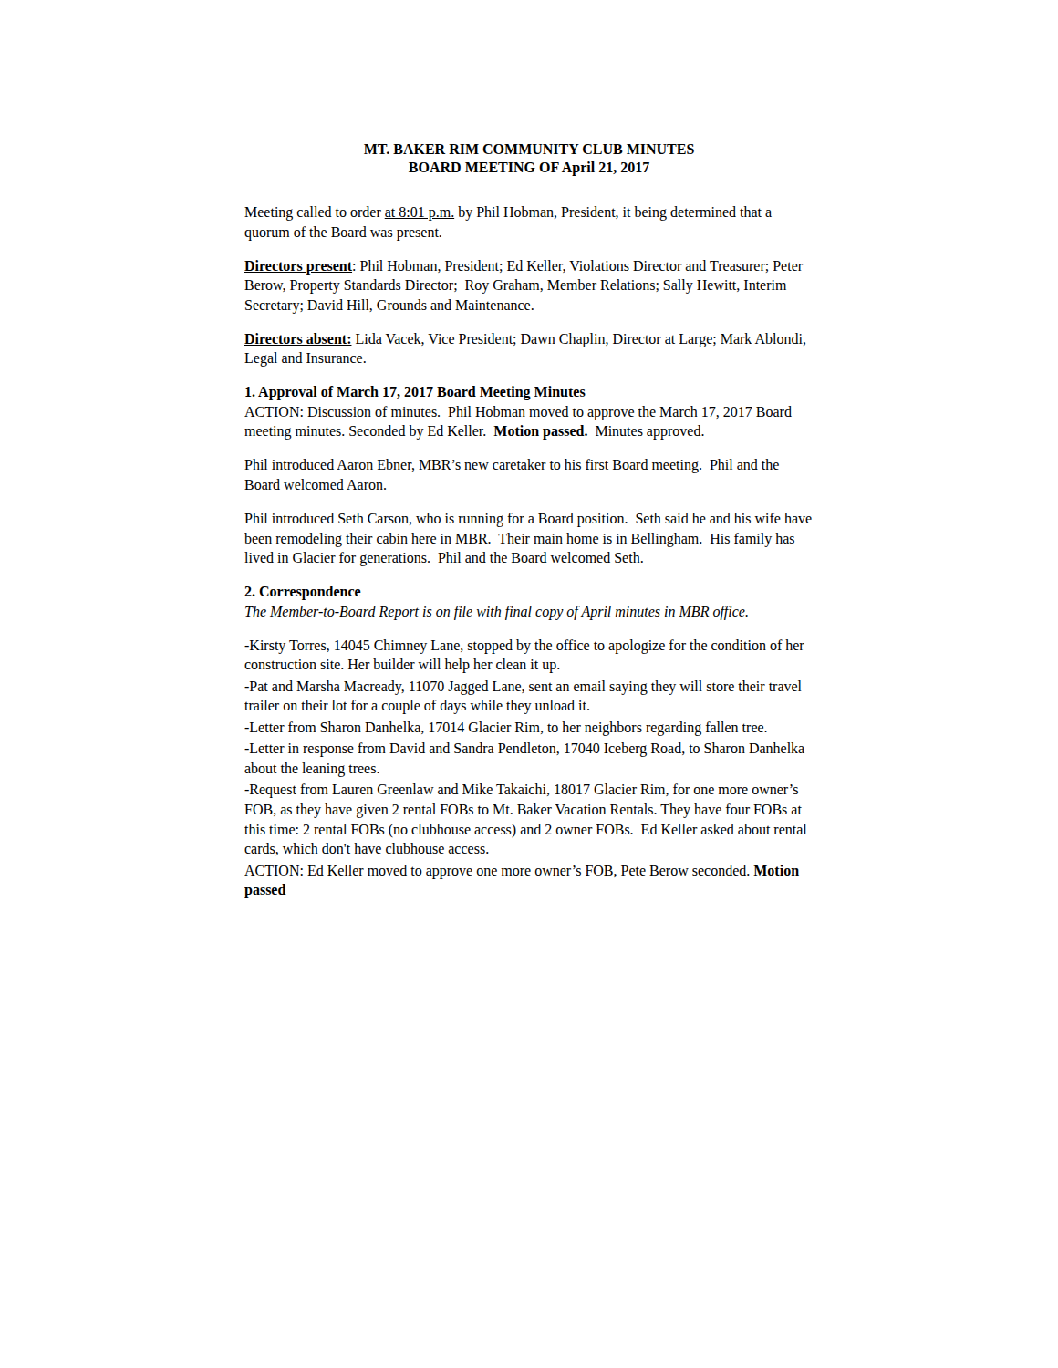MT. BAKER RIM COMMUNITY CLUB MINUTESBOARD MEETING OF April 21, 2017
Meeting called to order at 8:01 p.m. by Phil Hobman, President, it being determined that a quorum of the Board was present.
Directors present: Phil Hobman, President; Ed Keller, Violations Director and Treasurer; Peter Berow, Property Standards Director; Roy Graham, Member Relations; Sally Hewitt, Interim Secretary; David Hill, Grounds and Maintenance.
Directors absent: Lida Vacek, Vice President; Dawn Chaplin, Director at Large; Mark Ablondi, Legal and Insurance.
1. Approval of March 17, 2017 Board Meeting Minutes
ACTION: Discussion of minutes. Phil Hobman moved to approve the March 17, 2017 Board meeting minutes. Seconded by Ed Keller. Motion passed. Minutes approved.
Phil introduced Aaron Ebner, MBR’s new caretaker to his first Board meeting. Phil and the Board welcomed Aaron.
Phil introduced Seth Carson, who is running for a Board position. Seth said he and his wife have been remodeling their cabin here in MBR. Their main home is in Bellingham. His family has lived in Glacier for generations. Phil and the Board welcomed Seth.
2. Correspondence
The Member-to-Board Report is on file with final copy of April minutes in MBR office.
-Kirsty Torres, 14045 Chimney Lane, stopped by the office to apologize for the condition of her construction site. Her builder will help her clean it up.
-Pat and Marsha Macready, 11070 Jagged Lane, sent an email saying they will store their travel trailer on their lot for a couple of days while they unload it.
-Letter from Sharon Danhelka, 17014 Glacier Rim, to her neighbors regarding fallen tree.
-Letter in response from David and Sandra Pendleton, 17040 Iceberg Road, to Sharon Danhelka about the leaning trees.
-Request from Lauren Greenlaw and Mike Takaichi, 18017 Glacier Rim, for one more owner’s FOB, as they have given 2 rental FOBs to Mt. Baker Vacation Rentals. They have four FOBs at this time: 2 rental FOBs (no clubhouse access) and 2 owner FOBs. Ed Keller asked about rental cards, which don't have clubhouse access.
ACTION: Ed Keller moved to approve one more owner’s FOB, Pete Berow seconded. Motion passed